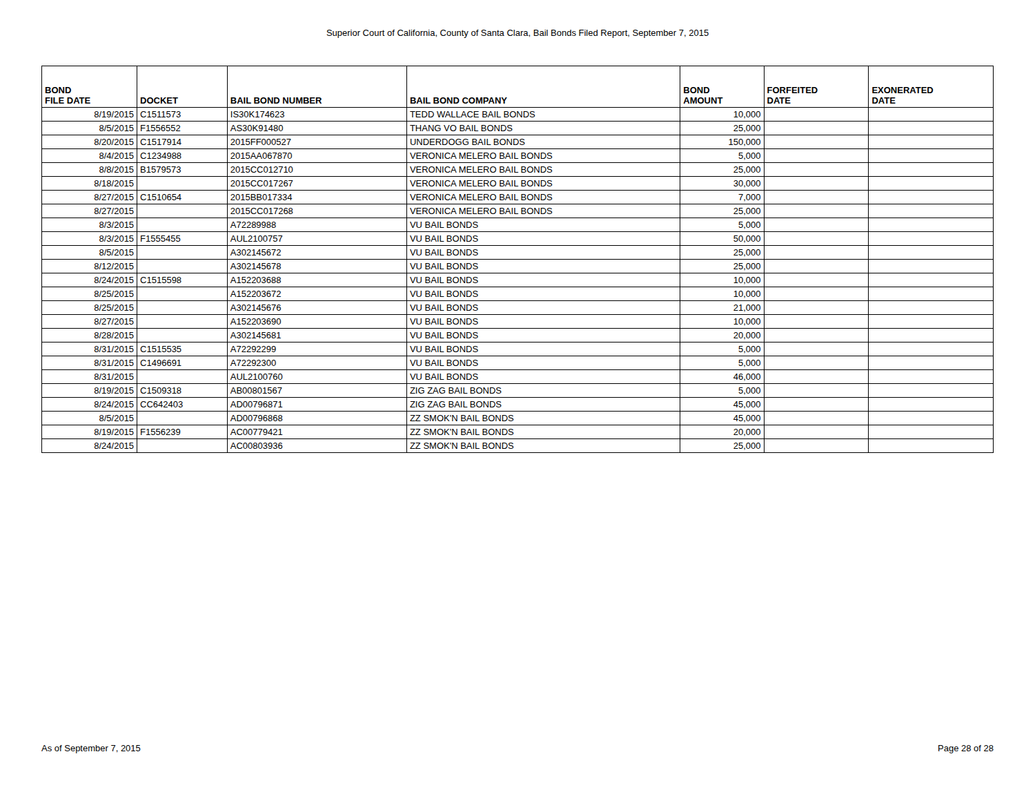Superior Court of California, County of Santa Clara, Bail Bonds Filed Report, September 7, 2015
| BOND FILE DATE | DOCKET | BAIL BOND NUMBER | BAIL BOND COMPANY | BOND AMOUNT | FORFEITED DATE | EXONERATED DATE |
| --- | --- | --- | --- | --- | --- | --- |
| 8/19/2015 | C1511573 | IS30K174623 | TEDD WALLACE BAIL BONDS | 10,000 | | |
| 8/5/2015 | F1556552 | AS30K91480 | THANG VO BAIL BONDS | 25,000 | | |
| 8/20/2015 | C1517914 | 2015FF000527 | UNDERDOGG BAIL BONDS | 150,000 | | |
| 8/4/2015 | C1234988 | 2015AA067870 | VERONICA MELERO BAIL BONDS | 5,000 | | |
| 8/8/2015 | B1579573 | 2015CC012710 | VERONICA MELERO BAIL BONDS | 25,000 | | |
| 8/18/2015 | | 2015CC017267 | VERONICA MELERO BAIL BONDS | 30,000 | | |
| 8/27/2015 | C1510654 | 2015BB017334 | VERONICA MELERO BAIL BONDS | 7,000 | | |
| 8/27/2015 | | 2015CC017268 | VERONICA MELERO BAIL BONDS | 25,000 | | |
| 8/3/2015 | | A72289988 | VU BAIL BONDS | 5,000 | | |
| 8/3/2015 | F1555455 | AUL2100757 | VU BAIL BONDS | 50,000 | | |
| 8/5/2015 | | A302145672 | VU BAIL BONDS | 25,000 | | |
| 8/12/2015 | | A302145678 | VU BAIL BONDS | 25,000 | | |
| 8/24/2015 | C1515598 | A152203688 | VU BAIL BONDS | 10,000 | | |
| 8/25/2015 | | A152203672 | VU BAIL BONDS | 10,000 | | |
| 8/25/2015 | | A302145676 | VU BAIL BONDS | 21,000 | | |
| 8/27/2015 | | A152203690 | VU BAIL BONDS | 10,000 | | |
| 8/28/2015 | | A302145681 | VU BAIL BONDS | 20,000 | | |
| 8/31/2015 | C1515535 | A72292299 | VU BAIL BONDS | 5,000 | | |
| 8/31/2015 | C1496691 | A72292300 | VU BAIL BONDS | 5,000 | | |
| 8/31/2015 | | AUL2100760 | VU BAIL BONDS | 46,000 | | |
| 8/19/2015 | C1509318 | AB00801567 | ZIG ZAG BAIL BONDS | 5,000 | | |
| 8/24/2015 | CC642403 | AD00796871 | ZIG ZAG BAIL BONDS | 45,000 | | |
| 8/5/2015 | | AD00796868 | ZZ SMOK'N BAIL BONDS | 45,000 | | |
| 8/19/2015 | F1556239 | AC00779421 | ZZ SMOK'N BAIL BONDS | 20,000 | | |
| 8/24/2015 | | AC00803936 | ZZ SMOK'N BAIL BONDS | 25,000 | | |
As of September 7, 2015 Page 28 of 28